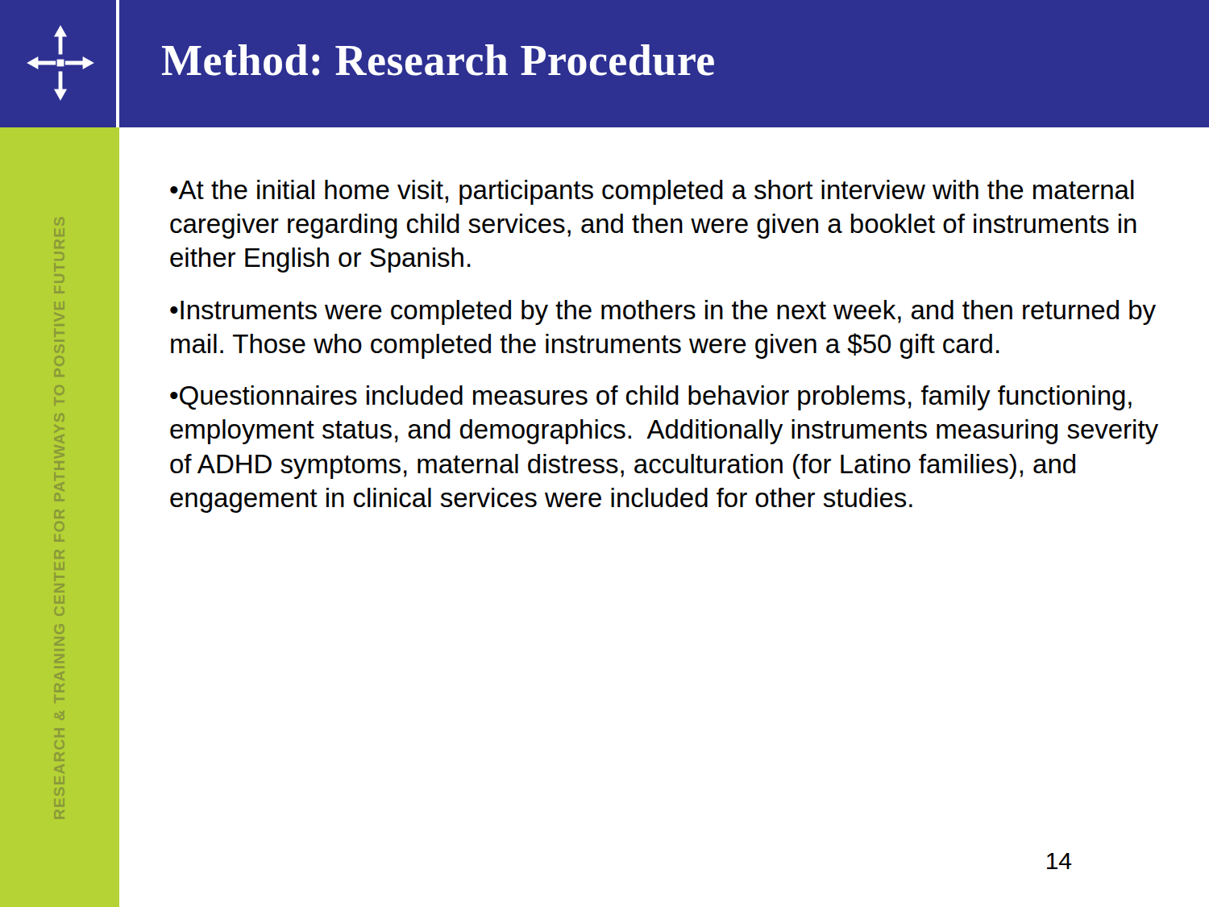Method: Research Procedure
RESEARCH & TRAINING CENTER FOR PATHWAYS TO POSITIVE FUTURES
•At the initial home visit, participants completed a short interview with the maternal caregiver regarding child services, and then were given a booklet of instruments in either English or Spanish.
•Instruments were completed by the mothers in the next week, and then returned by mail. Those who completed the instruments were given a $50 gift card.
•Questionnaires included measures of child behavior problems, family functioning, employment status, and demographics. Additionally instruments measuring severity of ADHD symptoms, maternal distress, acculturation (for Latino families), and engagement in clinical services were included for other studies.
14